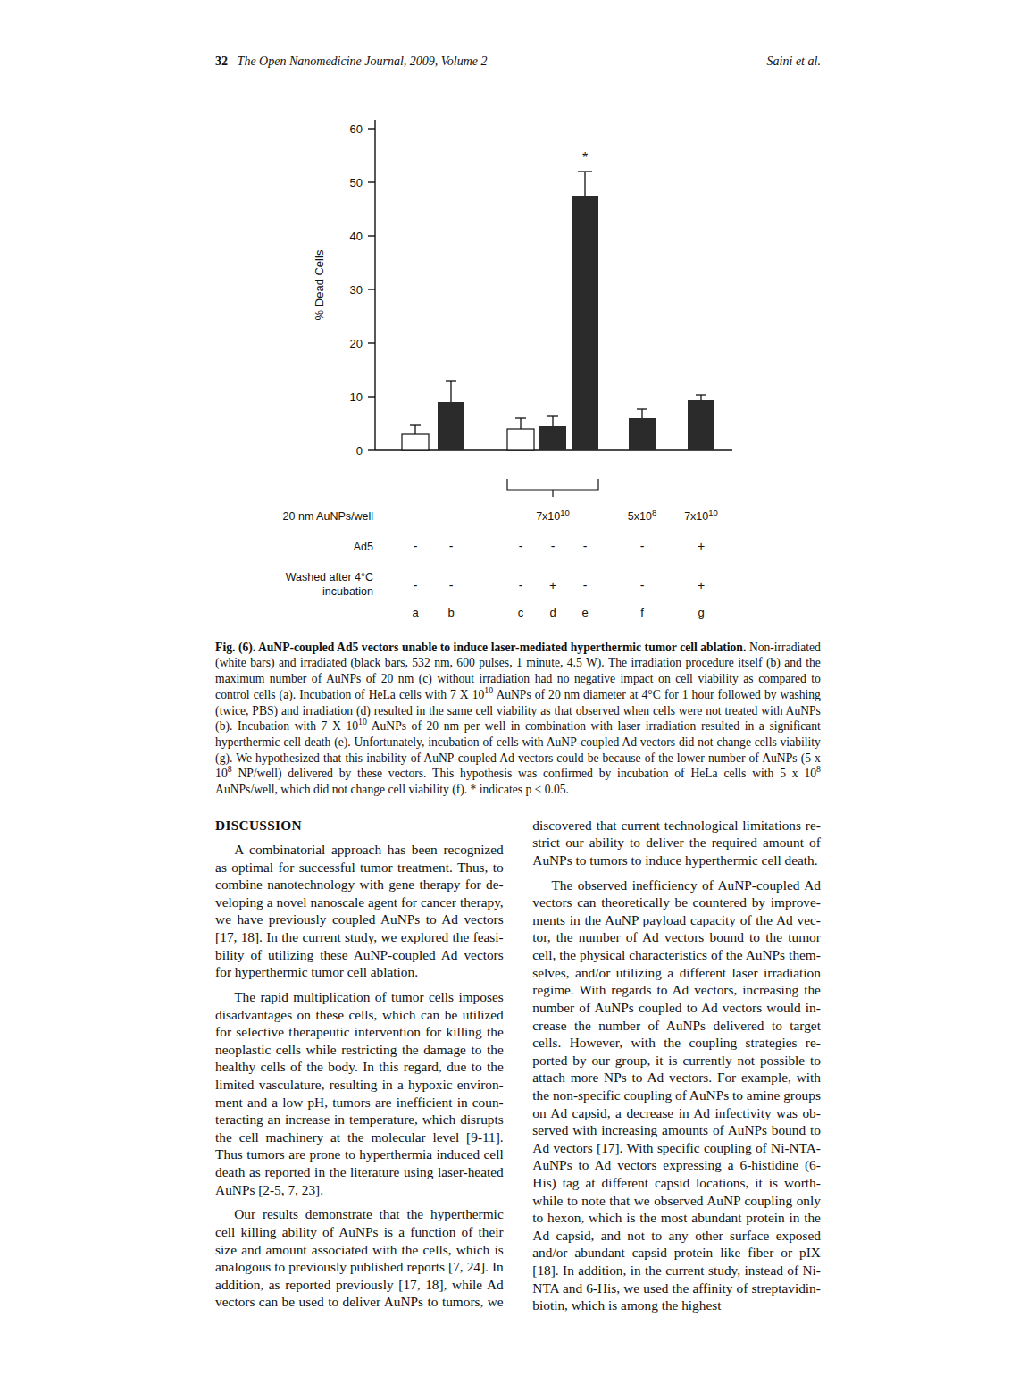32 The Open Nanomedicine Journal, 2009, Volume 2
Saini et al.
0 10 20 30 40 50 60 % Dead Cells * 20 nm AuNPs/well 7x1010 5x108 7x1010 Ad5 - - - - - - + Washed after 4°C incubation - - - + - - + a b c d e f g
Fig. (6). AuNP-coupled Ad5 vectors unable to induce laser-mediated hyperthermic tumor cell ablation. Non-irradiated (white bars) and irradiated (black bars, 532 nm, 600 pulses, 1 minute, 4.5 W). The irradiation procedure itself (b) and the maximum number of AuNPs of 20 nm (c) without irradiation had no negative impact on cell viability as compared to control cells (a). Incubation of HeLa cells with 7 X 1010 AuNPs of 20 nm diameter at 4°C for 1 hour followed by washing (twice, PBS) and irradiation (d) resulted in the same cell viability as that observed when cells were not treated with AuNPs (b). Incubation with 7 X 1010 AuNPs of 20 nm per well in combination with laser irradiation resulted in a significant hyperthermic cell death (e). Unfortunately, incubation of cells with AuNP-coupled Ad vectors did not change cells viability (g). We hypothesized that this inability of AuNP-coupled Ad vectors could be because of the lower number of AuNPs (5 x 108 NP/well) delivered by these vectors. This hypothesis was confirmed by incubation of HeLa cells with 5 x 108 AuNPs/well, which did not change cell viability (f). * indicates p < 0.05.
DISCUSSION
A combinatorial approach has been recognized as optimal for successful tumor treatment. Thus, to combine nanotechnology with gene therapy for developing a novel nanoscale agent for cancer therapy, we have previously coupled AuNPs to Ad vectors [17, 18]. In the current study, we explored the feasibility of utilizing these AuNP-coupled Ad vectors for hyperthermic tumor cell ablation.
The rapid multiplication of tumor cells imposes disadvantages on these cells, which can be utilized for selective therapeutic intervention for killing the neoplastic cells while restricting the damage to the healthy cells of the body. In this regard, due to the limited vasculature, resulting in a hypoxic environment and a low pH, tumors are inefficient in counteracting an increase in temperature, which disrupts the cell machinery at the molecular level [9-11]. Thus tumors are prone to hyperthermia induced cell death as reported in the literature using laser-heated AuNPs [2-5, 7, 23].
Our results demonstrate that the hyperthermic cell killing ability of AuNPs is a function of their size and amount associated with the cells, which is analogous to previously published reports [7, 24]. In addition, as reported previously [17, 18], while Ad vectors can be used to deliver AuNPs to tumors, we discovered that current technological limitations restrict our ability to deliver the required amount of AuNPs to tumors to induce hyperthermic cell death.
The observed inefficiency of AuNP-coupled Ad vectors can theoretically be countered by improvements in the AuNP payload capacity of the Ad vector, the number of Ad vectors bound to the tumor cell, the physical characteristics of the AuNPs themselves, and/or utilizing a different laser irradiation regime. With regards to Ad vectors, increasing the number of AuNPs coupled to Ad vectors would increase the number of AuNPs delivered to target cells. However, with the coupling strategies reported by our group, it is currently not possible to attach more NPs to Ad vectors. For example, with the non-specific coupling of AuNPs to amine groups on Ad capsid, a decrease in Ad infectivity was observed with increasing amounts of AuNPs bound to Ad vectors [17]. With specific coupling of Ni-NTA-AuNPs to Ad vectors expressing a 6-histidine (6-His) tag at different capsid locations, it is worthwhile to note that we observed AuNP coupling only to hexon, which is the most abundant protein in the Ad capsid, and not to any other surface exposed and/or abundant capsid protein like fiber or pIX [18]. In addition, in the current study, instead of Ni-NTA and 6-His, we used the affinity of streptavidin-biotin, which is among the highest